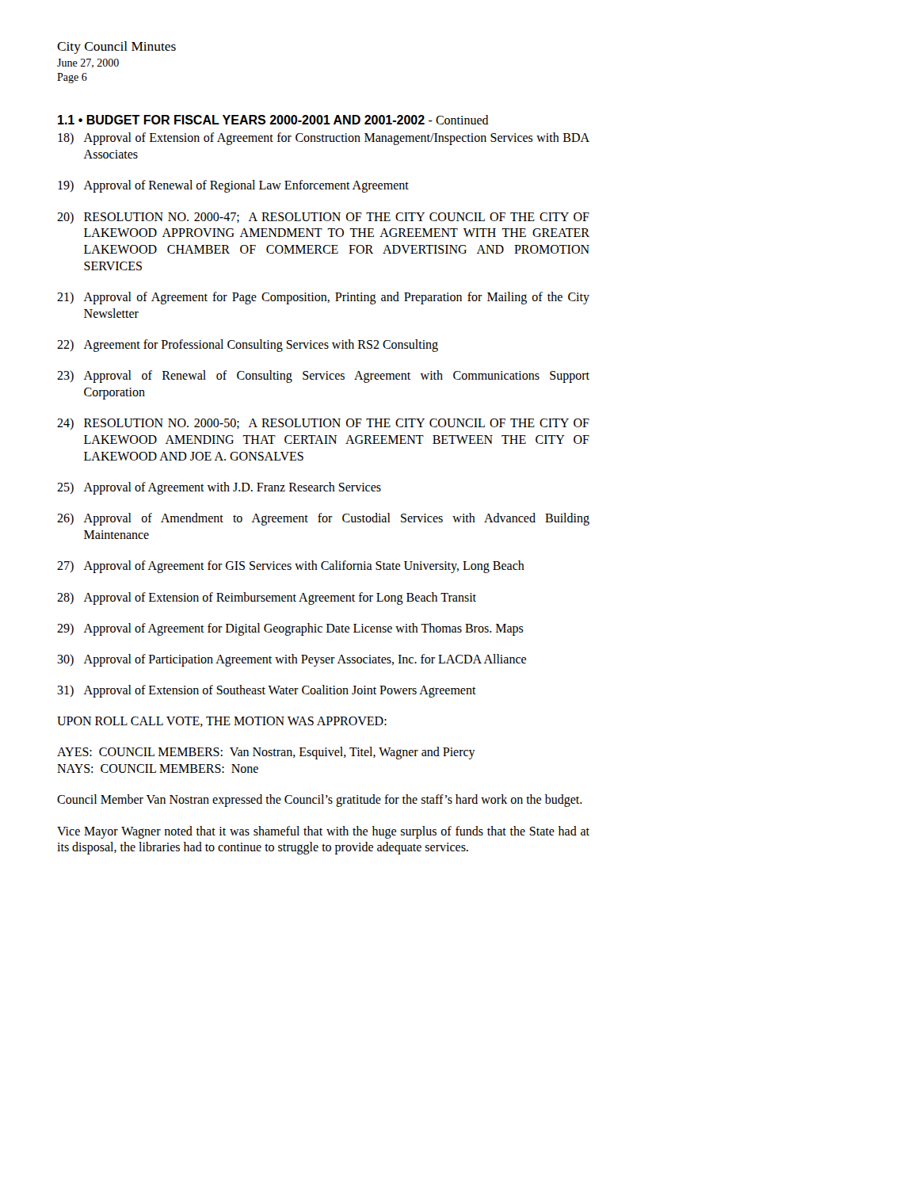City Council Minutes
June 27, 2000
Page 6
1.1 • BUDGET FOR FISCAL YEARS 2000-2001 AND 2001-2002 - Continued
18) Approval of Extension of Agreement for Construction Management/Inspection Services with BDA Associates
19) Approval of Renewal of Regional Law Enforcement Agreement
20) RESOLUTION NO. 2000-47; A RESOLUTION OF THE CITY COUNCIL OF THE CITY OF LAKEWOOD APPROVING AMENDMENT TO THE AGREEMENT WITH THE GREATER LAKEWOOD CHAMBER OF COMMERCE FOR ADVERTISING AND PROMOTION SERVICES
21) Approval of Agreement for Page Composition, Printing and Preparation for Mailing of the City Newsletter
22) Agreement for Professional Consulting Services with RS2 Consulting
23) Approval of Renewal of Consulting Services Agreement with Communications Support Corporation
24) RESOLUTION NO. 2000-50; A RESOLUTION OF THE CITY COUNCIL OF THE CITY OF LAKEWOOD AMENDING THAT CERTAIN AGREEMENT BETWEEN THE CITY OF LAKEWOOD AND JOE A. GONSALVES
25) Approval of Agreement with J.D. Franz Research Services
26) Approval of Amendment to Agreement for Custodial Services with Advanced Building Maintenance
27) Approval of Agreement for GIS Services with California State University, Long Beach
28) Approval of Extension of Reimbursement Agreement for Long Beach Transit
29) Approval of Agreement for Digital Geographic Date License with Thomas Bros. Maps
30) Approval of Participation Agreement with Peyser Associates, Inc. for LACDA Alliance
31) Approval of Extension of Southeast Water Coalition Joint Powers Agreement
UPON ROLL CALL VOTE, THE MOTION WAS APPROVED:
AYES: COUNCIL MEMBERS: Van Nostran, Esquivel, Titel, Wagner and Piercy
NAYS: COUNCIL MEMBERS: None
Council Member Van Nostran expressed the Council’s gratitude for the staff’s hard work on the budget.
Vice Mayor Wagner noted that it was shameful that with the huge surplus of funds that the State had at its disposal, the libraries had to continue to struggle to provide adequate services.